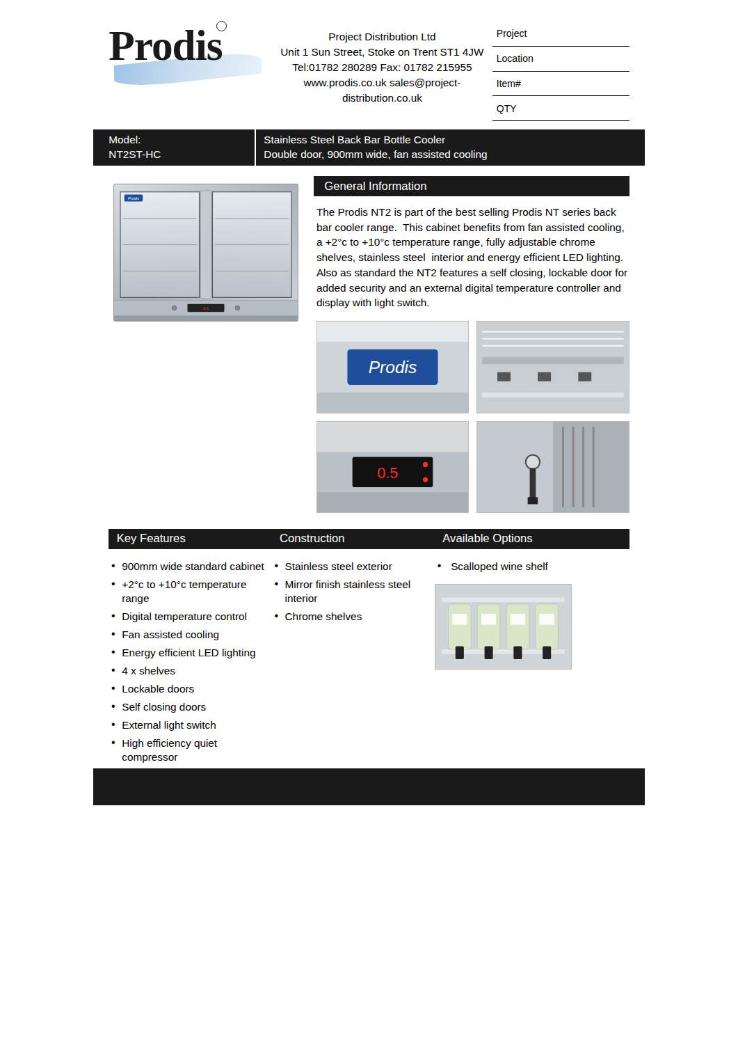Prodis
Project Distribution Ltd
Unit 1 Sun Street, Stoke on Trent ST1 4JW
Tel:01782 280289 Fax: 01782 215955
www.prodis.co.uk sales@project-distribution.co.uk
| Project |
| Location |
| Item# |
| QTY |
Model:
NT2ST-HC
Stainless Steel Back Bar Bottle Cooler
Double door, 900mm wide, fan assisted cooling
General Information
The Prodis NT2 is part of the best selling Prodis NT series back bar cooler range. This cabinet benefits from fan assisted cooling, a +2°c to +10°c temperature range, fully adjustable chrome shelves, stainless steel interior and energy efficient LED lighting. Also as standard the NT2 features a self closing, lockable door for added security and an external digital temperature controller and display with light switch.
Key Features
Construction
Available Options
900mm wide standard cabinet
+2°c to +10°c temperature range
Digital temperature control
Fan assisted cooling
Energy efficient LED lighting
4 x shelves
Lockable doors
Self closing doors
External light switch
High efficiency quiet compressor
Stainless steel exterior
Mirror finish stainless steel interior
Chrome shelves
Scalloped wine shelf